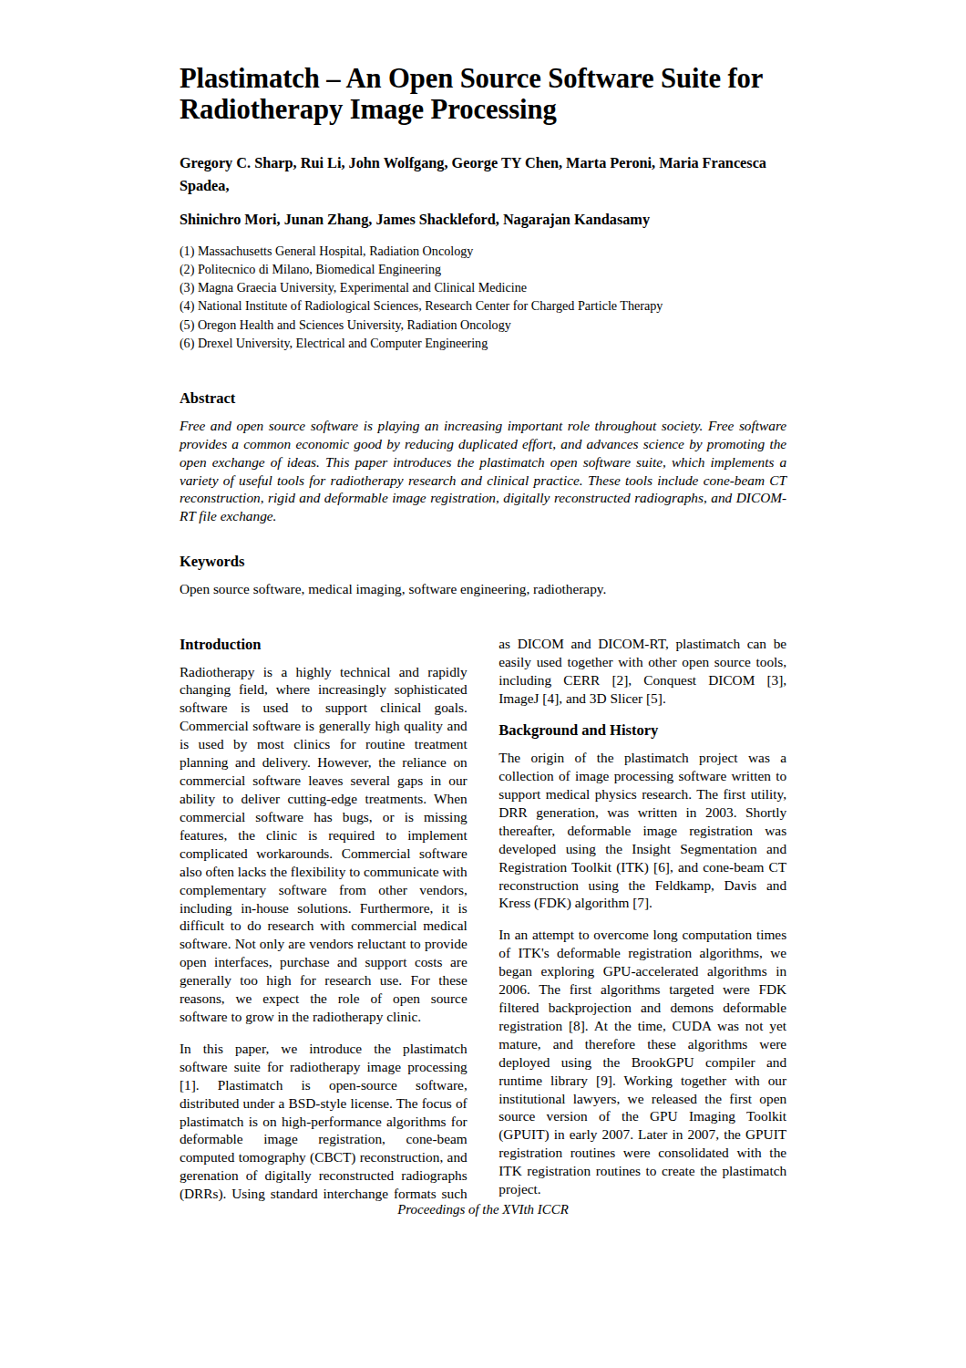Plastimatch – An Open Source Software Suite for Radiotherapy Image Processing
Gregory C. Sharp, Rui Li, John Wolfgang, George TY Chen, Marta Peroni, Maria Francesca Spadea,
Shinichro Mori, Junan Zhang, James Shackleford, Nagarajan Kandasamy
(1) Massachusetts General Hospital, Radiation Oncology
(2) Politecnico di Milano, Biomedical Engineering
(3) Magna Graecia University, Experimental and Clinical Medicine
(4) National Institute of Radiological Sciences, Research Center for Charged Particle Therapy
(5) Oregon Health and Sciences University, Radiation Oncology
(6) Drexel University, Electrical and Computer Engineering
Abstract
Free and open source software is playing an increasing important role throughout society. Free software provides a common economic good by reducing duplicated effort, and advances science by promoting the open exchange of ideas. This paper introduces the plastimatch open software suite, which implements a variety of useful tools for radiotherapy research and clinical practice. These tools include cone-beam CT reconstruction, rigid and deformable image registration, digitally reconstructed radiographs, and DICOM-RT file exchange.
Keywords
Open source software, medical imaging, software engineering, radiotherapy.
Introduction
Radiotherapy is a highly technical and rapidly changing field, where increasingly sophisticated software is used to support clinical goals. Commercial software is generally high quality and is used by most clinics for routine treatment planning and delivery. However, the reliance on commercial software leaves several gaps in our ability to deliver cutting-edge treatments. When commercial software has bugs, or is missing features, the clinic is required to implement complicated workarounds. Commercial software also often lacks the flexibility to communicate with complementary software from other vendors, including in-house solutions. Furthermore, it is difficult to do research with commercial medical software. Not only are vendors reluctant to provide open interfaces, purchase and support costs are generally too high for research use. For these reasons, we expect the role of open source software to grow in the radiotherapy clinic.
In this paper, we introduce the plastimatch software suite for radiotherapy image processing [1]. Plastimatch is open-source software, distributed under a BSD-style license. The focus of plastimatch is on high-performance algorithms for deformable image registration, cone-beam computed tomography (CBCT) reconstruction, and gerenation of digitally reconstructed radiographs (DRRs). Using standard interchange formats such as DICOM and DICOM-RT, plastimatch can be easily used together with other open source tools, including CERR [2], Conquest DICOM [3], ImageJ [4], and 3D Slicer [5].
Background and History
The origin of the plastimatch project was a collection of image processing software written to support medical physics research. The first utility, DRR generation, was written in 2003. Shortly thereafter, deformable image registration was developed using the Insight Segmentation and Registration Toolkit (ITK) [6], and cone-beam CT reconstruction using the Feldkamp, Davis and Kress (FDK) algorithm [7].
In an attempt to overcome long computation times of ITK's deformable registration algorithms, we began exploring GPU-accelerated algorithms in 2006. The first algorithms targeted were FDK filtered backprojection and demons deformable registration [8]. At the time, CUDA was not yet mature, and therefore these algorithms were deployed using the BrookGPU compiler and runtime library [9]. Working together with our institutional lawyers, we released the first open source version of the GPU Imaging Toolkit (GPUIT) in early 2007. Later in 2007, the GPUIT registration routines were consolidated with the ITK registration routines to create the plastimatch project.
Proceedings of the XVIth ICCR